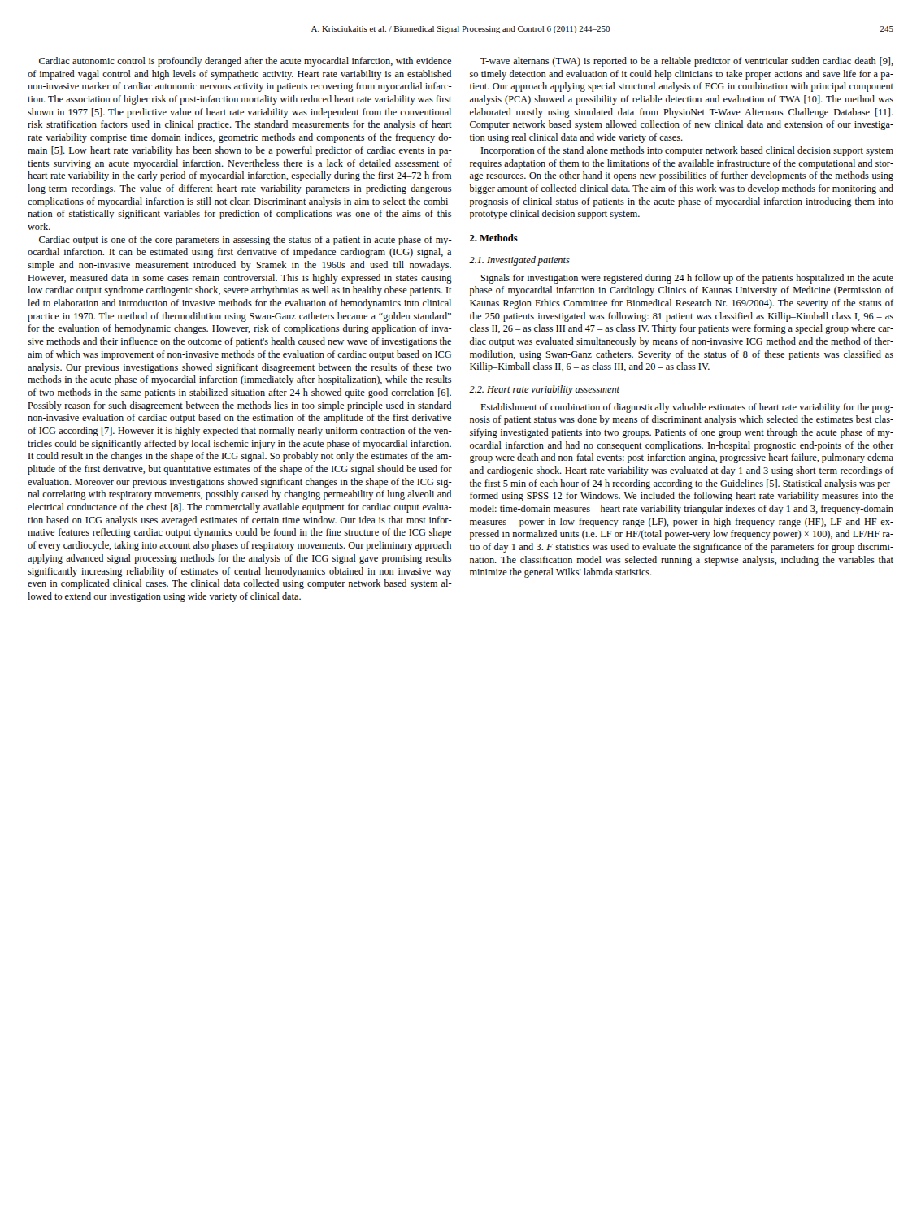A. Krisciukaitis et al. / Biomedical Signal Processing and Control 6 (2011) 244–250245
Cardiac autonomic control is profoundly deranged after the acute myocardial infarction, with evidence of impaired vagal control and high levels of sympathetic activity. Heart rate variability is an established non-invasive marker of cardiac autonomic nervous activity in patients recovering from myocardial infarction. The association of higher risk of post-infarction mortality with reduced heart rate variability was first shown in 1977 [5]. The predictive value of heart rate variability was independent from the conventional risk stratification factors used in clinical practice. The standard measurements for the analysis of heart rate variability comprise time domain indices, geometric methods and components of the frequency domain [5]. Low heart rate variability has been shown to be a powerful predictor of cardiac events in patients surviving an acute myocardial infarction. Nevertheless there is a lack of detailed assessment of heart rate variability in the early period of myocardial infarction, especially during the first 24–72 h from long-term recordings. The value of different heart rate variability parameters in predicting dangerous complications of myocardial infarction is still not clear. Discriminant analysis in aim to select the combination of statistically significant variables for prediction of complications was one of the aims of this work.
Cardiac output is one of the core parameters in assessing the status of a patient in acute phase of myocardial infarction. It can be estimated using first derivative of impedance cardiogram (ICG) signal, a simple and non-invasive measurement introduced by Sramek in the 1960s and used till nowadays. However, measured data in some cases remain controversial. This is highly expressed in states causing low cardiac output syndrome cardiogenic shock, severe arrhythmias as well as in healthy obese patients. It led to elaboration and introduction of invasive methods for the evaluation of hemodynamics into clinical practice in 1970. The method of thermodilution using Swan-Ganz catheters became a “golden standard” for the evaluation of hemodynamic changes. However, risk of complications during application of invasive methods and their influence on the outcome of patient's health caused new wave of investigations the aim of which was improvement of non-invasive methods of the evaluation of cardiac output based on ICG analysis. Our previous investigations showed significant disagreement between the results of these two methods in the acute phase of myocardial infarction (immediately after hospitalization), while the results of two methods in the same patients in stabilized situation after 24 h showed quite good correlation [6]. Possibly reason for such disagreement between the methods lies in too simple principle used in standard non-invasive evaluation of cardiac output based on the estimation of the amplitude of the first derivative of ICG according [7]. However it is highly expected that normally nearly uniform contraction of the ventricles could be significantly affected by local ischemic injury in the acute phase of myocardial infarction. It could result in the changes in the shape of the ICG signal. So probably not only the estimates of the amplitude of the first derivative, but quantitative estimates of the shape of the ICG signal should be used for evaluation. Moreover our previous investigations showed significant changes in the shape of the ICG signal correlating with respiratory movements, possibly caused by changing permeability of lung alveoli and electrical conductance of the chest [8]. The commercially available equipment for cardiac output evaluation based on ICG analysis uses averaged estimates of certain time window. Our idea is that most informative features reflecting cardiac output dynamics could be found in the fine structure of the ICG shape of every cardiocycle, taking into account also phases of respiratory movements. Our preliminary approach applying advanced signal processing methods for the analysis of the ICG signal gave promising results significantly increasing reliability of estimates of central hemodynamics obtained in non invasive way even in complicated clinical cases. The clinical data collected using computer network based system allowed to extend our investigation using wide variety of clinical data.
T-wave alternans (TWA) is reported to be a reliable predictor of ventricular sudden cardiac death [9], so timely detection and evaluation of it could help clinicians to take proper actions and save life for a patient. Our approach applying special structural analysis of ECG in combination with principal component analysis (PCA) showed a possibility of reliable detection and evaluation of TWA [10]. The method was elaborated mostly using simulated data from PhysioNet T-Wave Alternans Challenge Database [11]. Computer network based system allowed collection of new clinical data and extension of our investigation using real clinical data and wide variety of cases.
Incorporation of the stand alone methods into computer network based clinical decision support system requires adaptation of them to the limitations of the available infrastructure of the computational and storage resources. On the other hand it opens new possibilities of further developments of the methods using bigger amount of collected clinical data. The aim of this work was to develop methods for monitoring and prognosis of clinical status of patients in the acute phase of myocardial infarction introducing them into prototype clinical decision support system.
2. Methods
2.1. Investigated patients
Signals for investigation were registered during 24 h follow up of the patients hospitalized in the acute phase of myocardial infarction in Cardiology Clinics of Kaunas University of Medicine (Permission of Kaunas Region Ethics Committee for Biomedical Research Nr. 169/2004). The severity of the status of the 250 patients investigated was following: 81 patient was classified as Killip–Kimball class I, 96 – as class II, 26 – as class III and 47 – as class IV. Thirty four patients were forming a special group where cardiac output was evaluated simultaneously by means of non-invasive ICG method and the method of thermodilution, using Swan-Ganz catheters. Severity of the status of 8 of these patients was classified as Killip–Kimball class II, 6 – as class III, and 20 – as class IV.
2.2. Heart rate variability assessment
Establishment of combination of diagnostically valuable estimates of heart rate variability for the prognosis of patient status was done by means of discriminant analysis which selected the estimates best classifying investigated patients into two groups. Patients of one group went through the acute phase of myocardial infarction and had no consequent complications. In-hospital prognostic end-points of the other group were death and non-fatal events: post-infarction angina, progressive heart failure, pulmonary edema and cardiogenic shock. Heart rate variability was evaluated at day 1 and 3 using short-term recordings of the first 5 min of each hour of 24 h recording according to the Guidelines [5]. Statistical analysis was performed using SPSS 12 for Windows. We included the following heart rate variability measures into the model: time-domain measures – heart rate variability triangular indexes of day 1 and 3, frequency-domain measures – power in low frequency range (LF), power in high frequency range (HF), LF and HF expressed in normalized units (i.e. LF or HF/(total power-very low frequency power) × 100), and LF/HF ratio of day 1 and 3. F statistics was used to evaluate the significance of the parameters for group discrimination. The classification model was selected running a stepwise analysis, including the variables that minimize the general Wilks' labmda statistics.